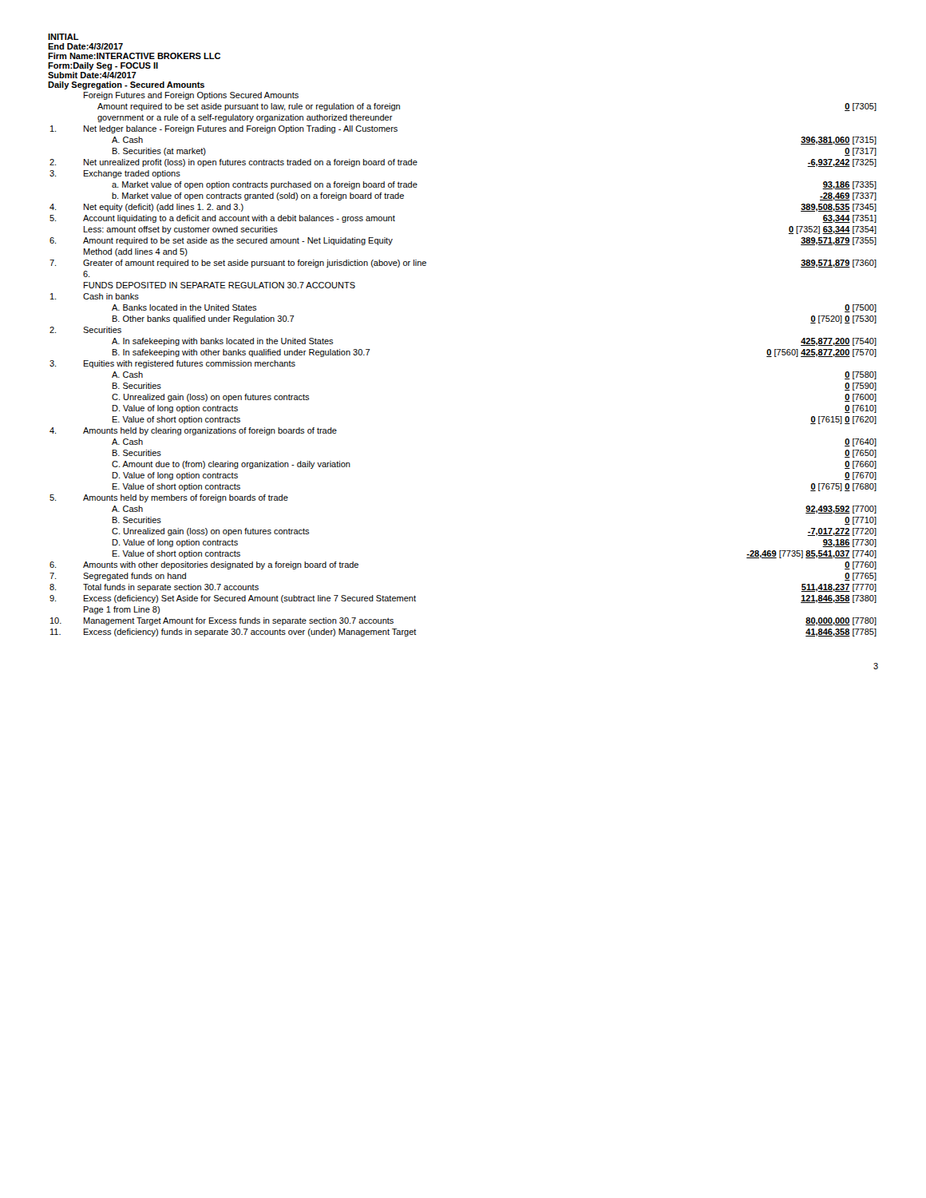INITIAL
End Date:4/3/2017
Firm Name:INTERACTIVE BROKERS LLC
Form:Daily Seg - FOCUS II
Submit Date:4/4/2017
Daily Segregation - Secured Amounts
| | Foreign Futures and Foreign Options Secured Amounts | |
| | Amount required to be set aside pursuant to law, rule or regulation of a foreign | 0 [7305] |
| | government or a rule of a self-regulatory organization authorized thereunder | |
| 1. | Net ledger balance - Foreign Futures and Foreign Option Trading - All Customers | |
| | A. Cash | 396,381,060 [7315] |
| | B. Securities (at market) | 0 [7317] |
| 2. | Net unrealized profit (loss) in open futures contracts traded on a foreign board of trade | -6,937,242 [7325] |
| 3. | Exchange traded options | |
| | a. Market value of open option contracts purchased on a foreign board of trade | 93,186 [7335] |
| | b. Market value of open contracts granted (sold) on a foreign board of trade | -28,469 [7337] |
| 4. | Net equity (deficit) (add lines 1. 2. and 3.) | 389,508,535 [7345] |
| 5. | Account liquidating to a deficit and account with a debit balances - gross amount | 63,344 [7351] |
| | Less: amount offset by customer owned securities | 0 [7352] 63,344 [7354] |
| 6. | Amount required to be set aside as the secured amount - Net Liquidating Equity | 389,571,879 [7355] |
| | Method (add lines 4 and 5) | |
| 7. | Greater of amount required to be set aside pursuant to foreign jurisdiction (above) or line | 389,571,879 [7360] |
| | 6. | |
| | FUNDS DEPOSITED IN SEPARATE REGULATION 30.7 ACCOUNTS | |
| 1. | Cash in banks | |
| | A. Banks located in the United States | 0 [7500] |
| | B. Other banks qualified under Regulation 30.7 | 0 [7520] 0 [7530] |
| 2. | Securities | |
| | A. In safekeeping with banks located in the United States | 425,877,200 [7540] |
| | B. In safekeeping with other banks qualified under Regulation 30.7 | 0 [7560] 425,877,200 [7570] |
| 3. | Equities with registered futures commission merchants | |
| | A. Cash | 0 [7580] |
| | B. Securities | 0 [7590] |
| | C. Unrealized gain (loss) on open futures contracts | 0 [7600] |
| | D. Value of long option contracts | 0 [7610] |
| | E. Value of short option contracts | 0 [7615] 0 [7620] |
| 4. | Amounts held by clearing organizations of foreign boards of trade | |
| | A. Cash | 0 [7640] |
| | B. Securities | 0 [7650] |
| | C. Amount due to (from) clearing organization - daily variation | 0 [7660] |
| | D. Value of long option contracts | 0 [7670] |
| | E. Value of short option contracts | 0 [7675] 0 [7680] |
| 5. | Amounts held by members of foreign boards of trade | |
| | A. Cash | 92,493,592 [7700] |
| | B. Securities | 0 [7710] |
| | C. Unrealized gain (loss) on open futures contracts | -7,017,272 [7720] |
| | D. Value of long option contracts | 93,186 [7730] |
| | E. Value of short option contracts | -28,469 [7735] 85,541,037 [7740] |
| 6. | Amounts with other depositories designated by a foreign board of trade | 0 [7760] |
| 7. | Segregated funds on hand | 0 [7765] |
| 8. | Total funds in separate section 30.7 accounts | 511,418,237 [7770] |
| 9. | Excess (deficiency) Set Aside for Secured Amount (subtract line 7 Secured Statement | 121,846,358 [7380] |
| | Page 1 from Line 8) | |
| 10. | Management Target Amount for Excess funds in separate section 30.7 accounts | 80,000,000 [7780] |
| 11. | Excess (deficiency) funds in separate 30.7 accounts over (under) Management Target | 41,846,358 [7785] |
3